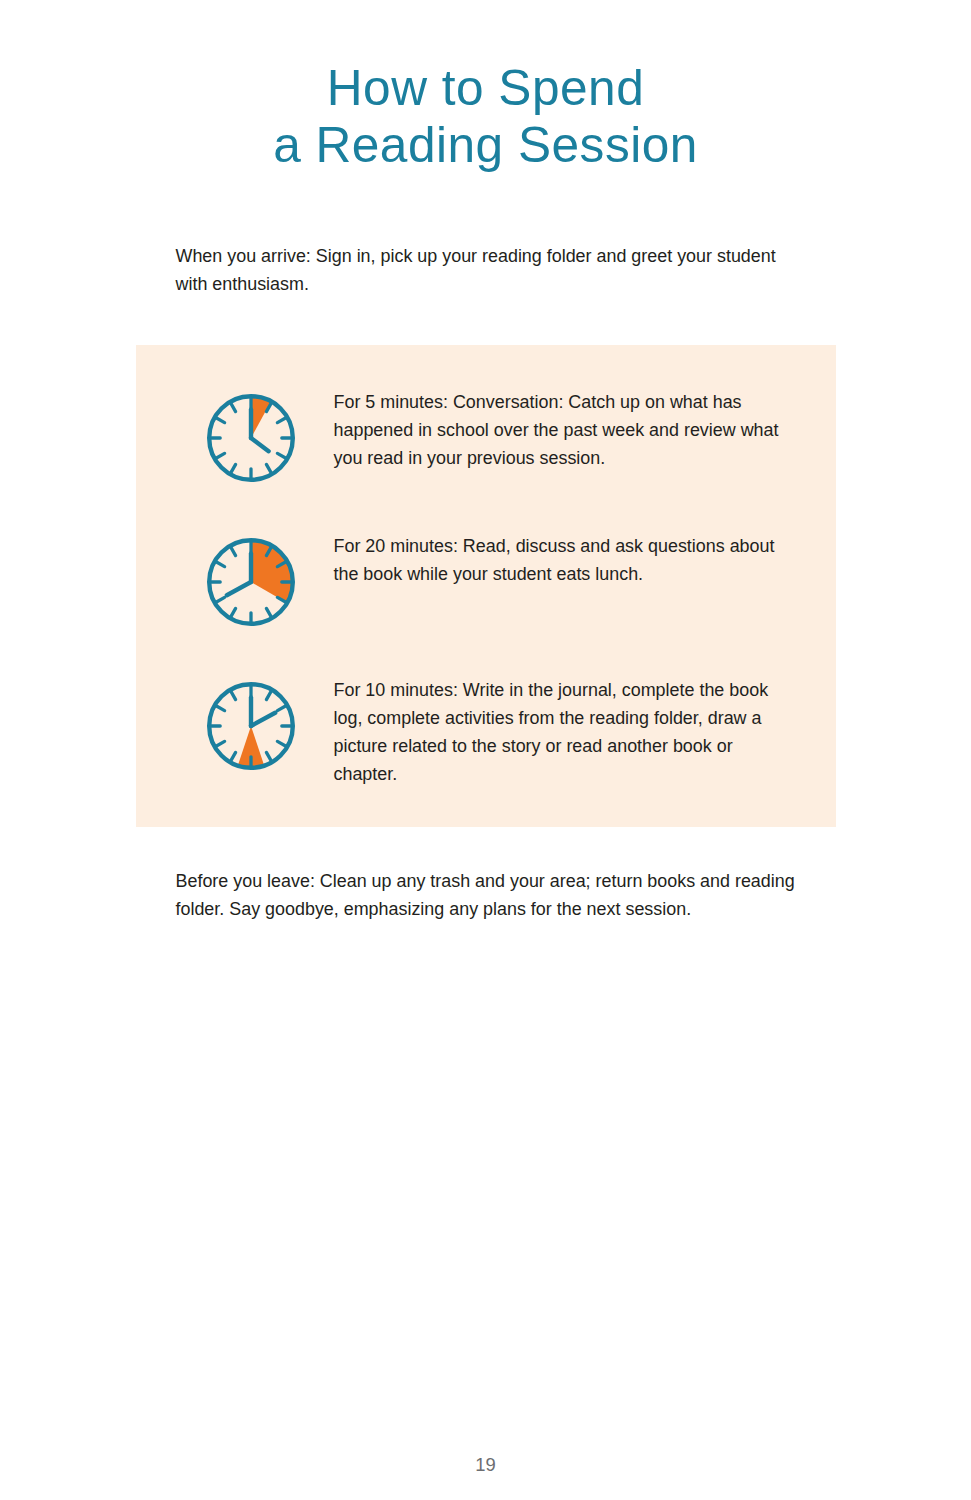How to Spend
a Reading Session
When you arrive: Sign in, pick up your reading folder and greet your student with enthusiasm.
For 5 minutes: Conversation: Catch up on what has happened in school over the past week and review what you read in your previous session.
For 20 minutes: Read, discuss and ask questions about the book while your student eats lunch.
For 10 minutes: Write in the journal, complete the book log, complete activities from the reading folder, draw a picture related to the story or read another book or chapter.
Before you leave: Clean up any trash and your area; return books and reading folder. Say goodbye, emphasizing any plans for the next session.
19